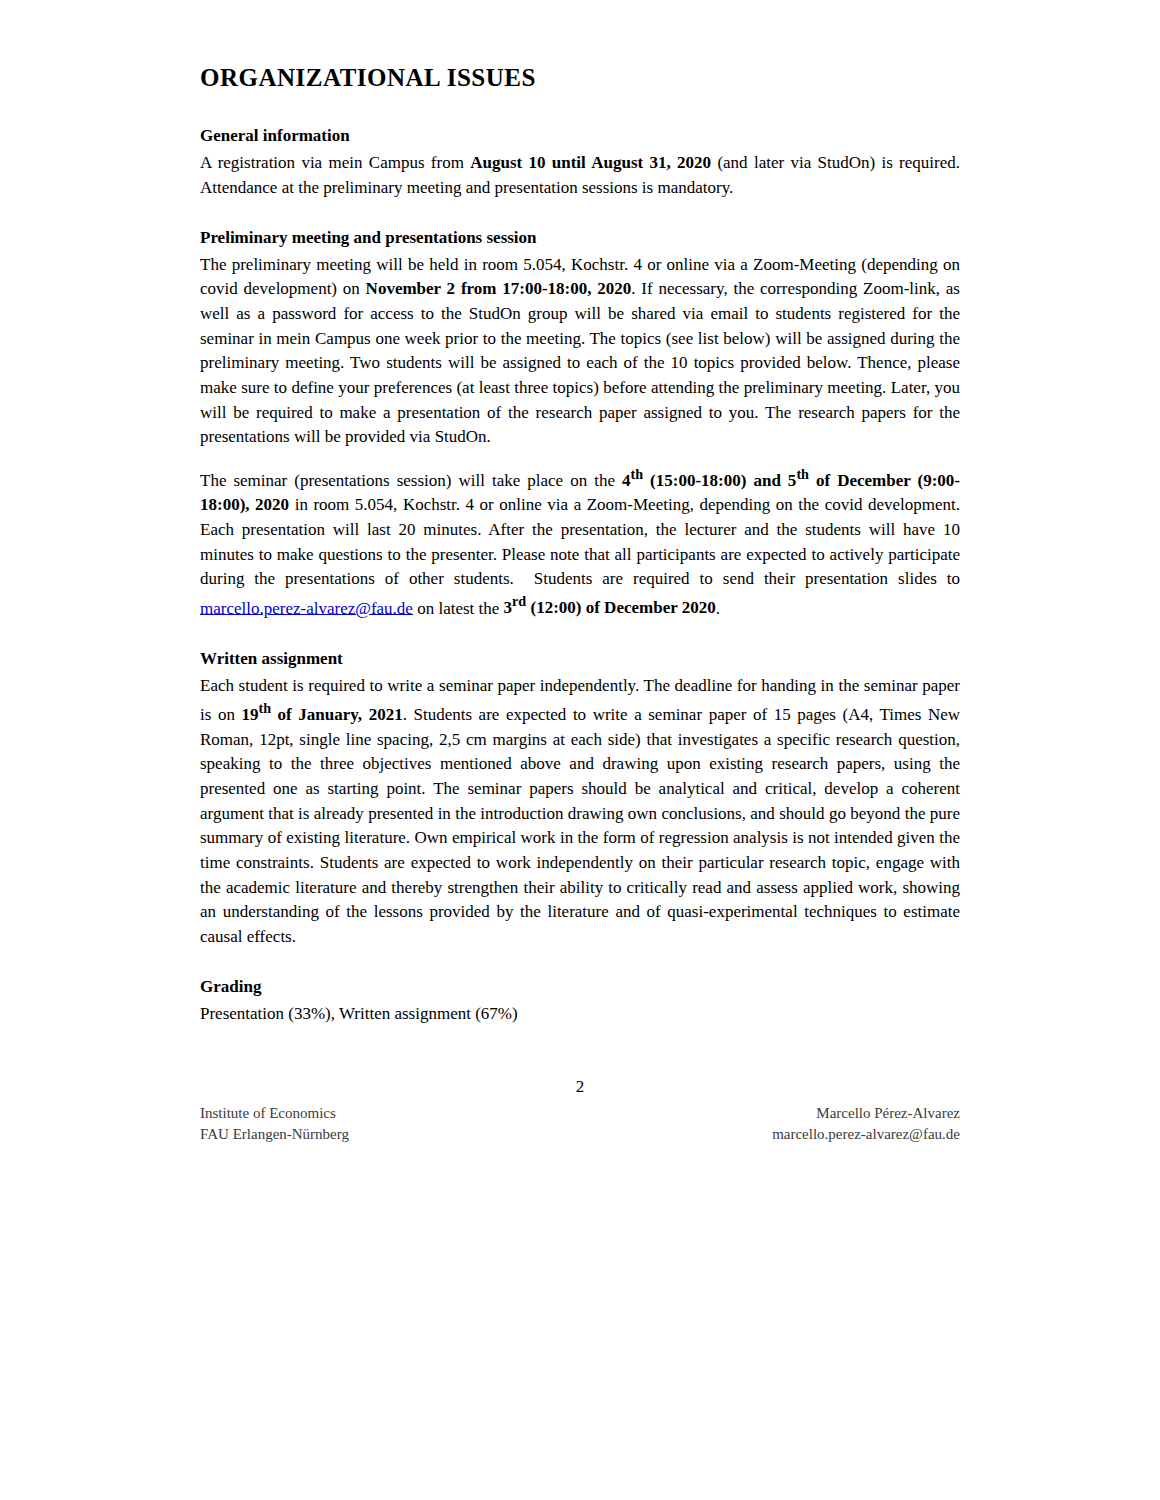ORGANIZATIONAL ISSUES
General information
A registration via mein Campus from August 10 until August 31, 2020 (and later via StudOn) is required. Attendance at the preliminary meeting and presentation sessions is mandatory.
Preliminary meeting and presentations session
The preliminary meeting will be held in room 5.054, Kochstr. 4 or online via a Zoom-Meeting (depending on covid development) on November 2 from 17:00-18:00, 2020. If necessary, the corresponding Zoom-link, as well as a password for access to the StudOn group will be shared via email to students registered for the seminar in mein Campus one week prior to the meeting. The topics (see list below) will be assigned during the preliminary meeting. Two students will be assigned to each of the 10 topics provided below. Thence, please make sure to define your preferences (at least three topics) before attending the preliminary meeting. Later, you will be required to make a presentation of the research paper assigned to you. The research papers for the presentations will be provided via StudOn.
The seminar (presentations session) will take place on the 4th (15:00-18:00) and 5th of December (9:00-18:00), 2020 in room 5.054, Kochstr. 4 or online via a Zoom-Meeting, depending on the covid development. Each presentation will last 20 minutes. After the presentation, the lecturer and the students will have 10 minutes to make questions to the presenter. Please note that all participants are expected to actively participate during the presentations of other students. Students are required to send their presentation slides to marcello.perez-alvarez@fau.de on latest the 3rd (12:00) of December 2020.
Written assignment
Each student is required to write a seminar paper independently. The deadline for handing in the seminar paper is on 19th of January, 2021. Students are expected to write a seminar paper of 15 pages (A4, Times New Roman, 12pt, single line spacing, 2,5 cm margins at each side) that investigates a specific research question, speaking to the three objectives mentioned above and drawing upon existing research papers, using the presented one as starting point. The seminar papers should be analytical and critical, develop a coherent argument that is already presented in the introduction drawing own conclusions, and should go beyond the pure summary of existing literature. Own empirical work in the form of regression analysis is not intended given the time constraints. Students are expected to work independently on their particular research topic, engage with the academic literature and thereby strengthen their ability to critically read and assess applied work, showing an understanding of the lessons provided by the literature and of quasi-experimental techniques to estimate causal effects.
Grading
Presentation (33%), Written assignment (67%)
2
Institute of Economics
FAU Erlangen-Nürnberg
Marcello Pérez-Alvarez
marcello.perez-alvarez@fau.de